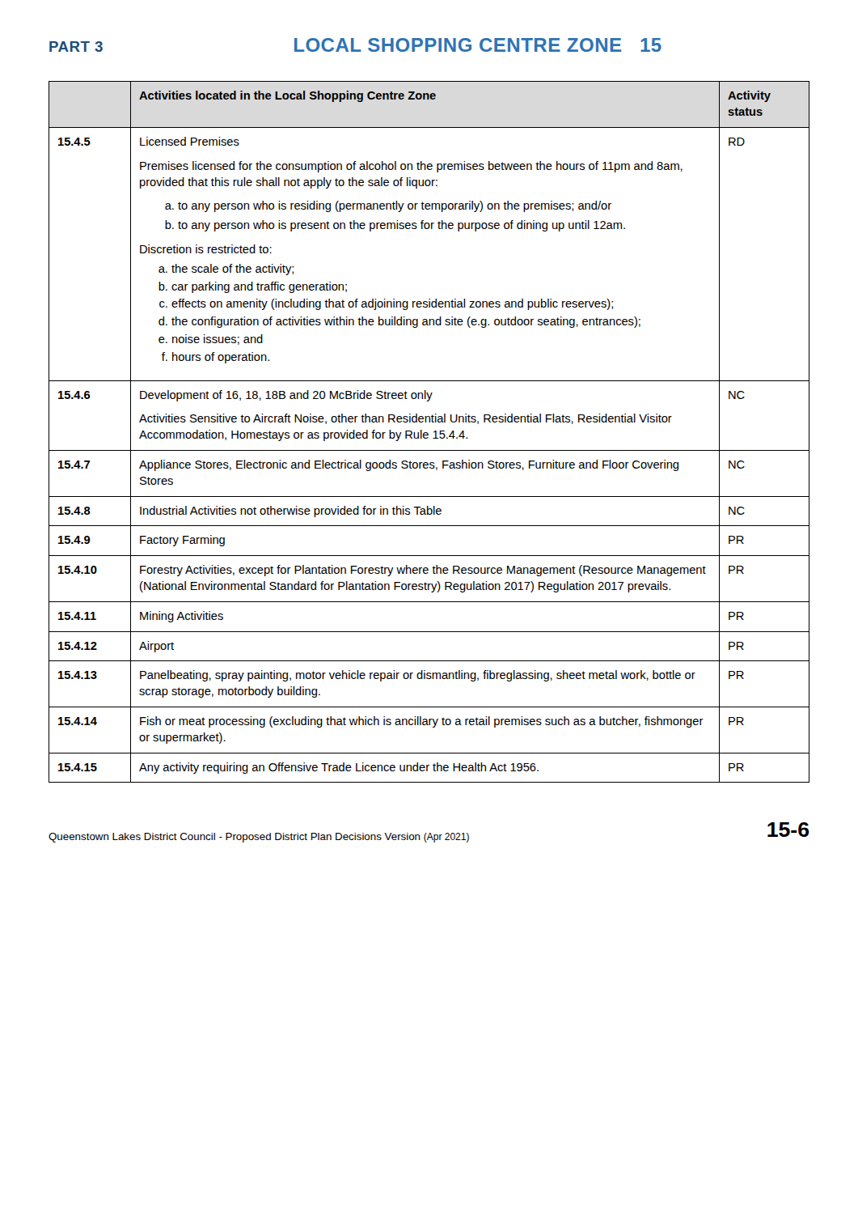PART 3
LOCAL SHOPPING CENTRE ZONE 15
| | Activities located in the Local Shopping Centre Zone | Activity status |
| --- | --- | --- |
| 15.4.5 | Licensed Premises Premises licensed for the consumption of alcohol on the premises between the hours of 11pm and 8am, provided that this rule shall not apply to the sale of liquor: to any person who is residing (permanently or temporarily) on the premises; and/or to any person who is present on the premises for the purpose of dining up until 12am. Discretion is restricted to: the scale of the activity; car parking and traffic generation; effects on amenity (including that of adjoining residential zones and public reserves); the configuration of activities within the building and site (e.g. outdoor seating, entrances); noise issues; and hours of operation. | RD |
| 15.4.6 | Development of 16, 18, 18B and 20 McBride Street only Activities Sensitive to Aircraft Noise, other than Residential Units, Residential Flats, Residential Visitor Accommodation, Homestays or as provided for by Rule 15.4.4. | NC |
| 15.4.7 | Appliance Stores, Electronic and Electrical goods Stores, Fashion Stores, Furniture and Floor Covering Stores | NC |
| 15.4.8 | Industrial Activities not otherwise provided for in this Table | NC |
| 15.4.9 | Factory Farming | PR |
| 15.4.10 | Forestry Activities, except for Plantation Forestry where the Resource Management (Resource Management (National Environmental Standard for Plantation Forestry) Regulation 2017) Regulation 2017 prevails. | PR |
| 15.4.11 | Mining Activities | PR |
| 15.4.12 | Airport | PR |
| 15.4.13 | Panelbeating, spray painting, motor vehicle repair or dismantling, fibreglassing, sheet metal work, bottle or scrap storage, motorbody building. | PR |
| 15.4.14 | Fish or meat processing (excluding that which is ancillary to a retail premises such as a butcher, fishmonger or supermarket). | PR |
| 15.4.15 | Any activity requiring an Offensive Trade Licence under the Health Act 1956. | PR |
Queenstown Lakes District Council - Proposed District Plan Decisions Version (Apr 2021)
15-6